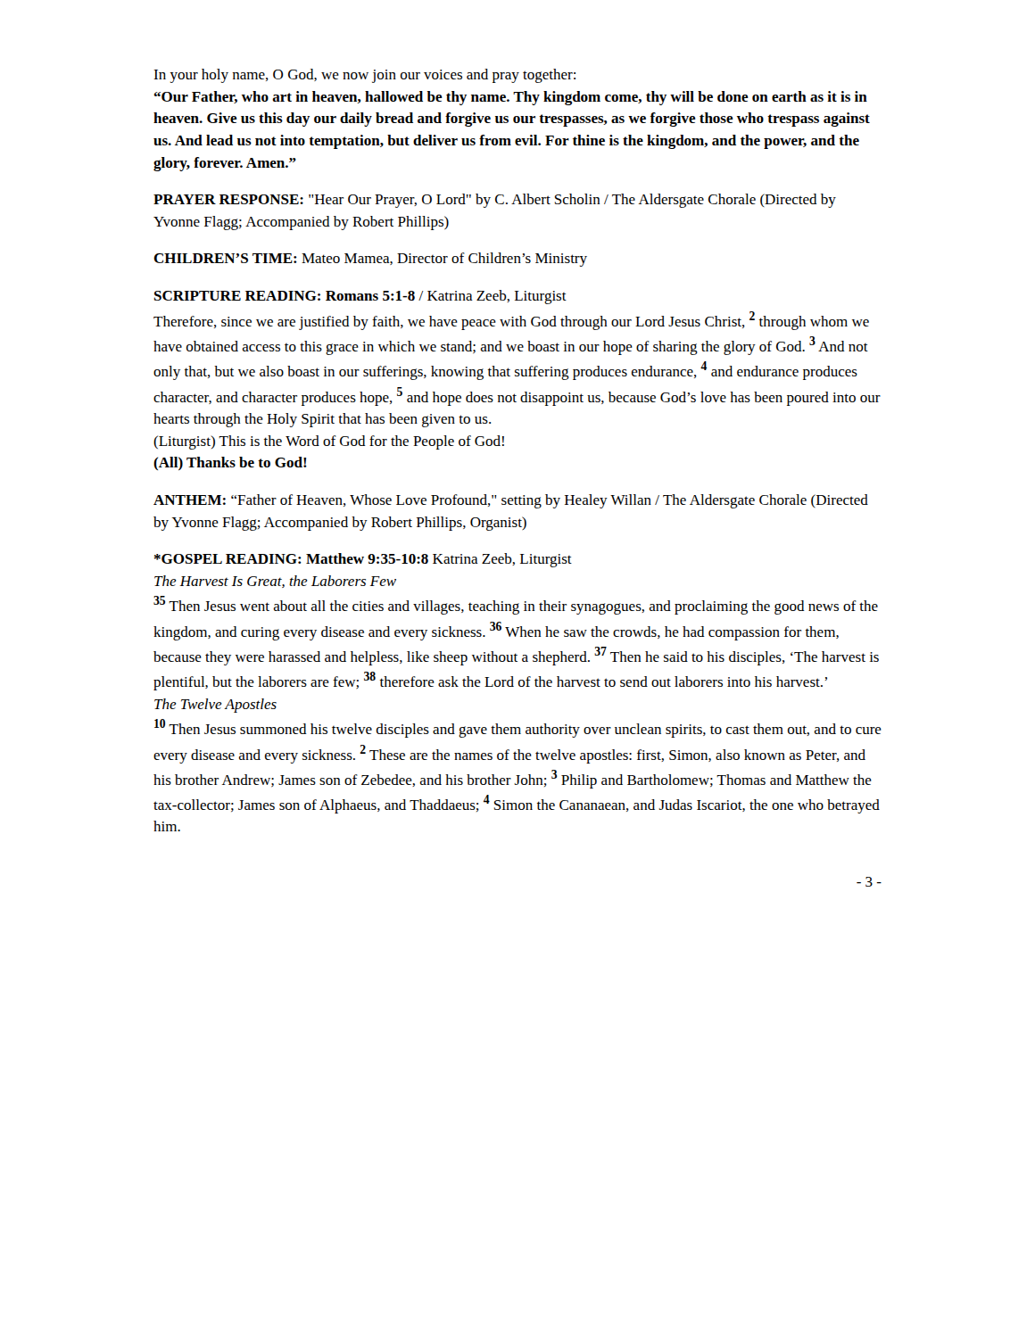In your holy name, O God, we now join our voices and pray together:
“Our Father, who art in heaven, hallowed be thy name. Thy kingdom come, thy will be done on earth as it is in heaven. Give us this day our daily bread and forgive us our trespasses, as we forgive those who trespass against us. And lead us not into temptation, but deliver us from evil. For thine is the kingdom, and the power, and the glory, forever. Amen.”
PRAYER RESPONSE: "Hear Our Prayer, O Lord" by C. Albert Scholin / The Aldersgate Chorale (Directed by Yvonne Flagg; Accompanied by Robert Phillips)
CHILDREN’S TIME: Mateo Mamea, Director of Children’s Ministry
SCRIPTURE READING: Romans 5:1-8 / Katrina Zeeb, Liturgist
Therefore, since we are justified by faith, we have peace with God through our Lord Jesus Christ, 2 through whom we have obtained access to this grace in which we stand; and we boast in our hope of sharing the glory of God. 3 And not only that, but we also boast in our sufferings, knowing that suffering produces endurance, 4 and endurance produces character, and character produces hope, 5 and hope does not disappoint us, because God’s love has been poured into our hearts through the Holy Spirit that has been given to us.
(Liturgist) This is the Word of God for the People of God!
(All) Thanks be to God!
ANTHEM: “Father of Heaven, Whose Love Profound," setting by Healey Willan / The Aldersgate Chorale (Directed by Yvonne Flagg; Accompanied by Robert Phillips, Organist)
*GOSPEL READING: Matthew 9:35-10:8 Katrina Zeeb, Liturgist
The Harvest Is Great, the Laborers Few
35 Then Jesus went about all the cities and villages, teaching in their synagogues, and proclaiming the good news of the kingdom, and curing every disease and every sickness. 36 When he saw the crowds, he had compassion for them, because they were harassed and helpless, like sheep without a shepherd. 37 Then he said to his disciples, ‘The harvest is plentiful, but the laborers are few; 38 therefore ask the Lord of the harvest to send out laborers into his harvest.’
The Twelve Apostles
10 Then Jesus summoned his twelve disciples and gave them authority over unclean spirits, to cast them out, and to cure every disease and every sickness. 2 These are the names of the twelve apostles: first, Simon, also known as Peter, and his brother Andrew; James son of Zebedee, and his brother John; 3 Philip and Bartholomew; Thomas and Matthew the tax-collector; James son of Alphaeus, and Thaddaeus; 4 Simon the Cananaean, and Judas Iscariot, the one who betrayed him.
- 3 -